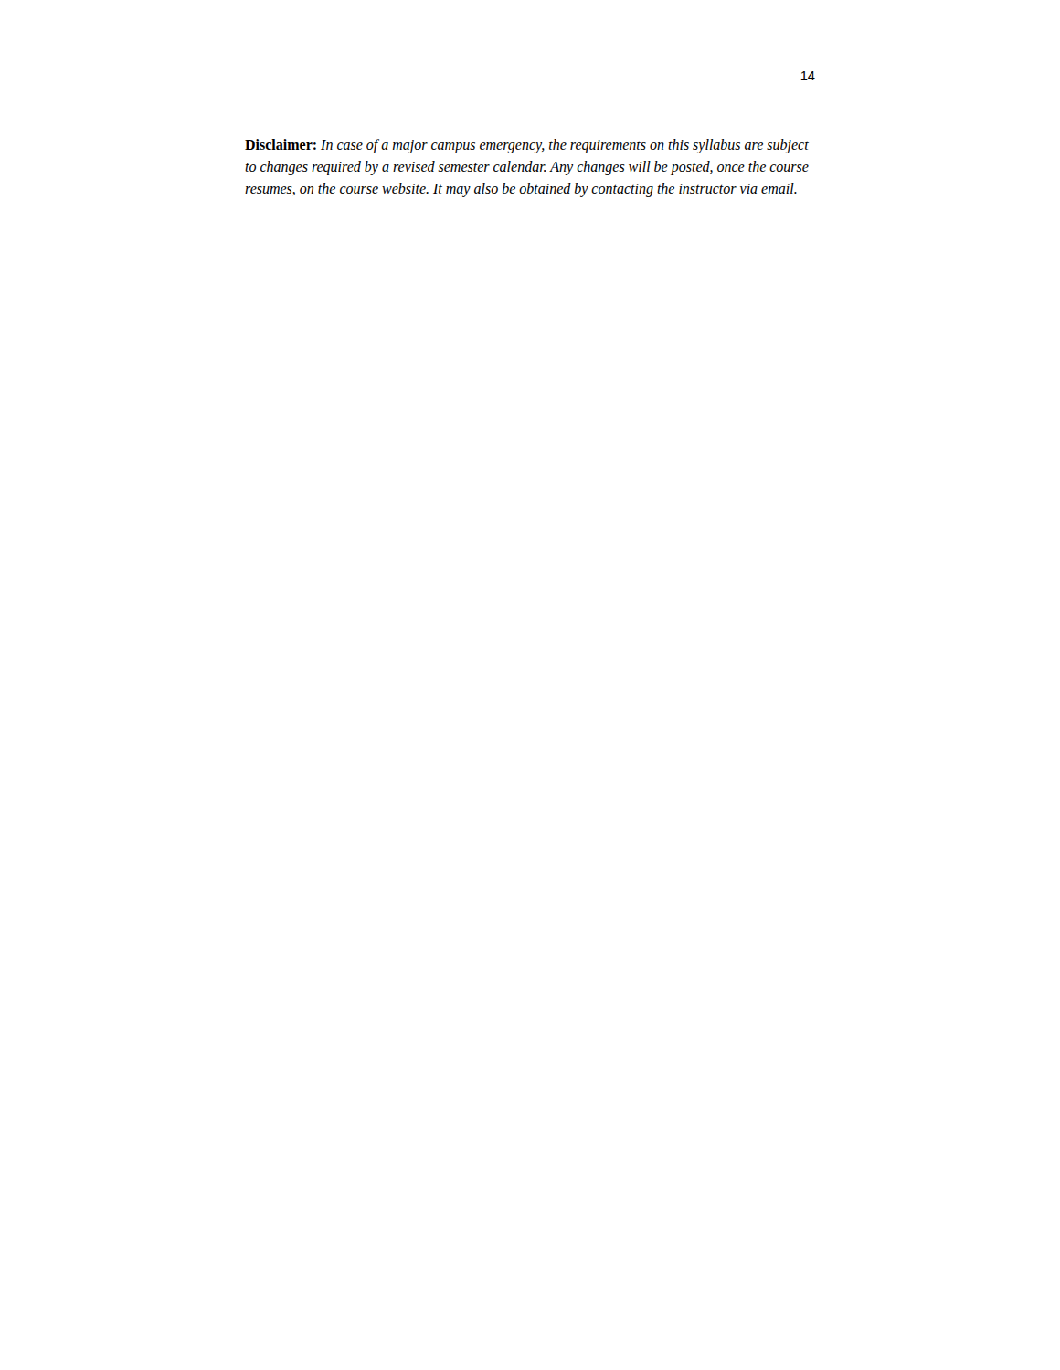14
Disclaimer: In case of a major campus emergency, the requirements on this syllabus are subject to changes required by a revised semester calendar. Any changes will be posted, once the course resumes, on the course website. It may also be obtained by contacting the instructor via email.